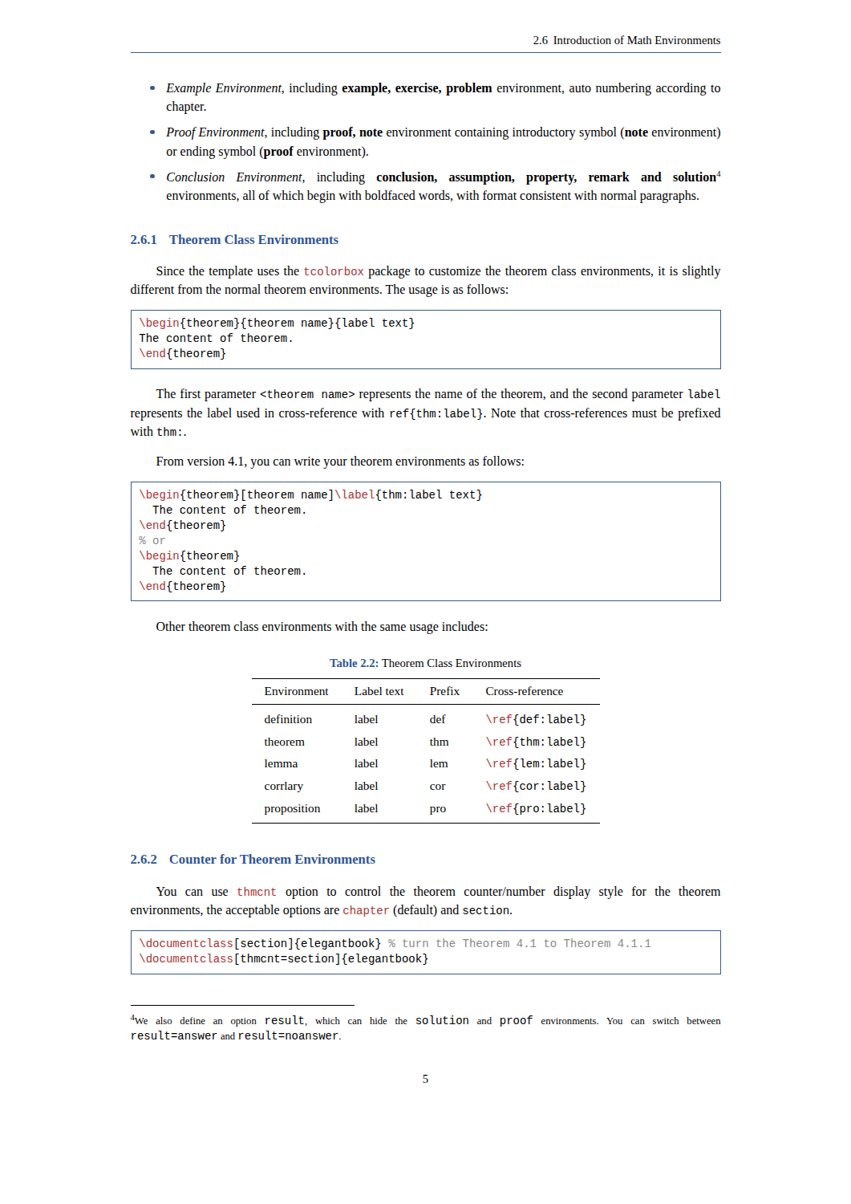2.6 Introduction of Math Environments
Example Environment, including example, exercise, problem environment, auto numbering according to chapter.
Proof Environment, including proof, note environment containing introductory symbol (note environment) or ending symbol (proof environment).
Conclusion Environment, including conclusion, assumption, property, remark and solution4 environments, all of which begin with boldfaced words, with format consistent with normal paragraphs.
2.6.1 Theorem Class Environments
Since the template uses the tcolorbox package to customize the theorem class environments, it is slightly different from the normal theorem environments. The usage is as follows:
\begin{theorem}{theorem name}{label text}
The content of theorem.
\end{theorem}
The first parameter <theorem name> represents the name of the theorem, and the second parameter label represents the label used in cross-reference with ref{thm:label}. Note that cross-references must be prefixed with thm:.
From version 4.1, you can write your theorem environments as follows:
\begin{theorem}[theorem name]\label{thm:label text}
  The content of theorem.
\end{theorem}
% or
\begin{theorem}
  The content of theorem.
\end{theorem}
Other theorem class environments with the same usage includes:
Table 2.2: Theorem Class Environments
| Environment | Label text | Prefix | Cross-reference |
| --- | --- | --- | --- |
| definition | label | def | \ref {def:label} |
| theorem | label | thm | \ref {thm:label} |
| lemma | label | lem | \ref {lem:label} |
| corrlary | label | cor | \ref {cor:label} |
| proposition | label | pro | \ref {pro:label} |
2.6.2 Counter for Theorem Environments
You can use thmcnt option to control the theorem counter/number display style for the theorem environments, the acceptable options are chapter (default) and section.
\documentclass[section]{elegantbook} % turn the Theorem 4.1 to Theorem 4.1.1
\documentclass[thmcnt=section]{elegantbook}
4We also define an option result, which can hide the solution and proof environments. You can switch between result=answer and result=noanswer.
5